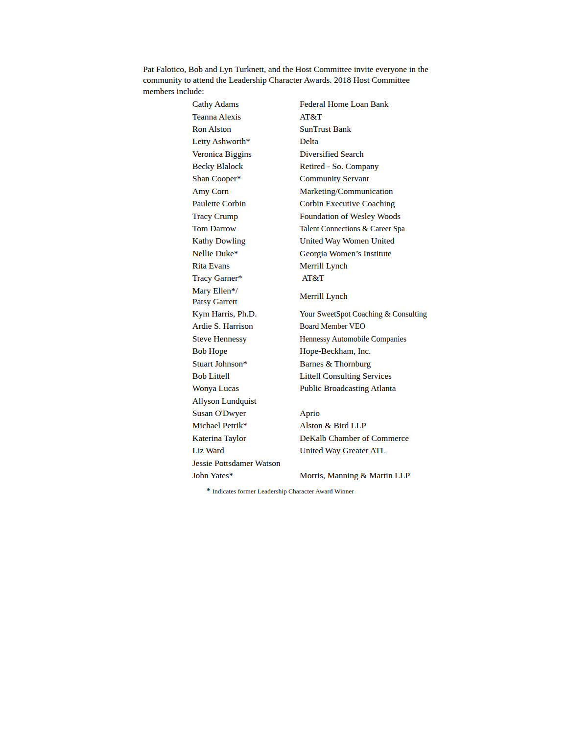Pat Falotico, Bob and Lyn Turknett, and the Host Committee invite everyone in the community to attend the Leadership Character Awards. 2018 Host Committee members include:
| Cathy Adams | Federal Home Loan Bank |
| Teanna Alexis | AT&T |
| Ron Alston | SunTrust Bank |
| Letty Ashworth* | Delta |
| Veronica Biggins | Diversified Search |
| Becky Blalock | Retired - So. Company |
| Shan Cooper* | Community Servant |
| Amy Corn | Marketing/Communication |
| Paulette Corbin | Corbin Executive Coaching |
| Tracy Crump | Foundation of Wesley Woods |
| Tom Darrow | Talent Connections & Career Spa |
| Kathy Dowling | United Way Women United |
| Nellie Duke* | Georgia Women’s Institute |
| Rita Evans | Merrill Lynch |
| Tracy Garner* | AT&T |
| Mary Ellen*/ Patsy Garrett | Merrill Lynch |
| Kym Harris, Ph.D. | Your SweetSpot Coaching & Consulting |
| Ardie S. Harrison | Board Member VEO |
| Steve Hennessy | Hennessy Automobile Companies |
| Bob Hope | Hope-Beckham, Inc. |
| Stuart Johnson* | Barnes & Thornburg |
| Bob Littell | Littell Consulting Services |
| Wonya Lucas | Public Broadcasting Atlanta |
| Allyson Lundquist | |
| Susan O'Dwyer | Aprio |
| Michael Petrik* | Alston & Bird LLP |
| Katerina Taylor | DeKalb Chamber of Commerce |
| Liz Ward | United Way Greater ATL |
| Jessie Pottsdamer Watson | |
| John Yates* | Morris, Manning & Martin LLP |
* Indicates former Leadership Character Award Winner